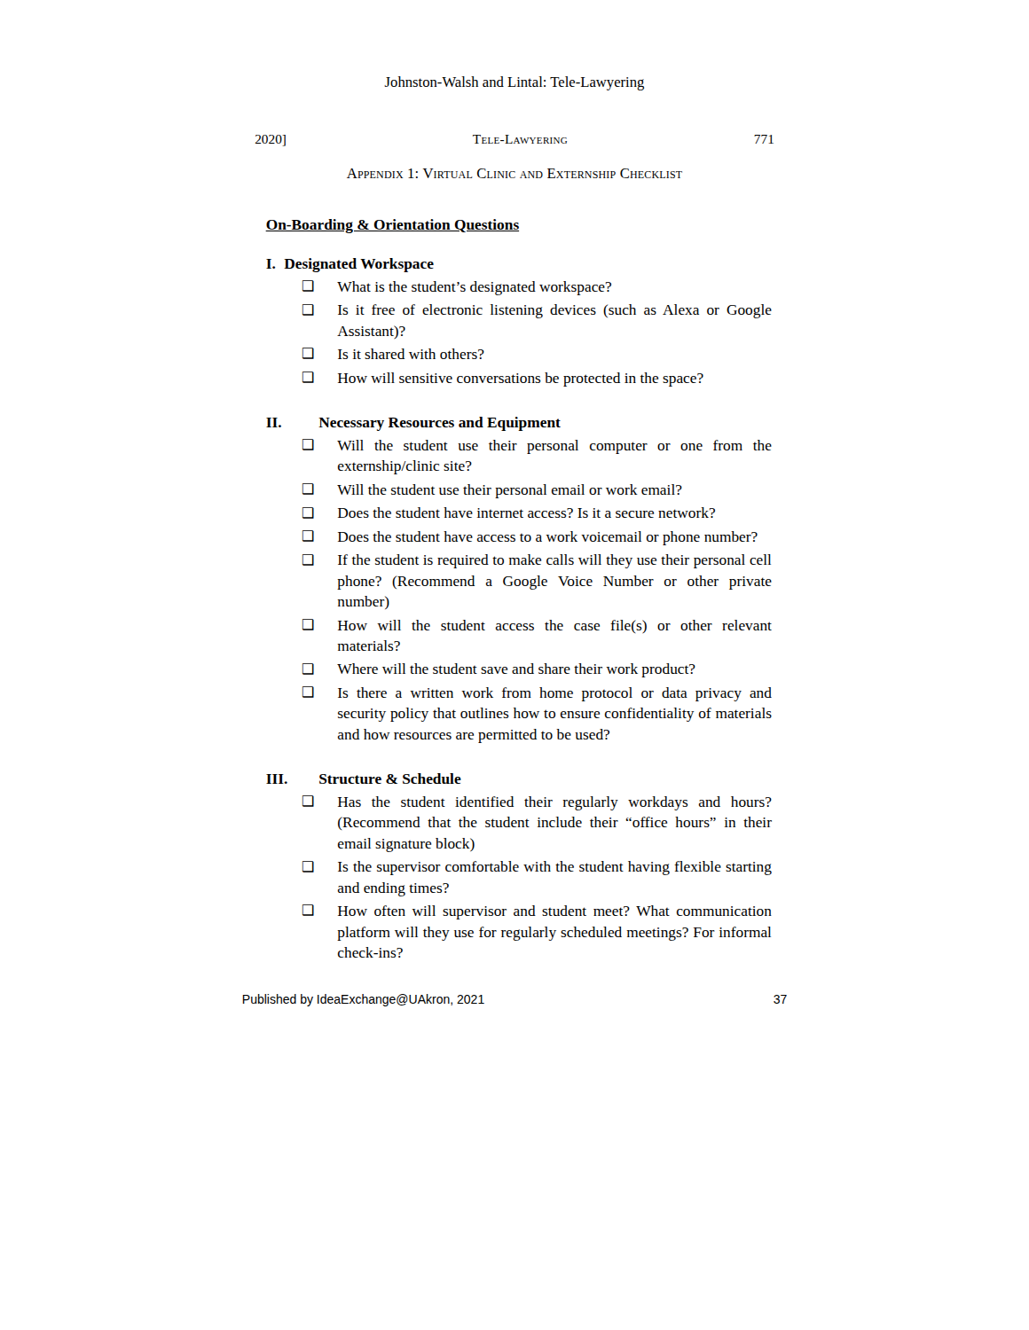Johnston-Walsh and Lintal: Tele-Lawyering
2020] Tele-Lawyering 771
Appendix 1: Virtual Clinic and Externship Checklist
On-Boarding & Orientation Questions
I. Designated Workspace
What is the student’s designated workspace?
Is it free of electronic listening devices (such as Alexa or Google Assistant)?
Is it shared with others?
How will sensitive conversations be protected in the space?
II. Necessary Resources and Equipment
Will the student use their personal computer or one from the externship/clinic site?
Will the student use their personal email or work email?
Does the student have internet access? Is it a secure network?
Does the student have access to a work voicemail or phone number?
If the student is required to make calls will they use their personal cell phone? (Recommend a Google Voice Number or other private number)
How will the student access the case file(s) or other relevant materials?
Where will the student save and share their work product?
Is there a written work from home protocol or data privacy and security policy that outlines how to ensure confidentiality of materials and how resources are permitted to be used?
III. Structure & Schedule
Has the student identified their regularly workdays and hours? (Recommend that the student include their “office hours” in their email signature block)
Is the supervisor comfortable with the student having flexible starting and ending times?
How often will supervisor and student meet? What communication platform will they use for regularly scheduled meetings? For informal check-ins?
Published by IdeaExchange@UAkron, 2021 37